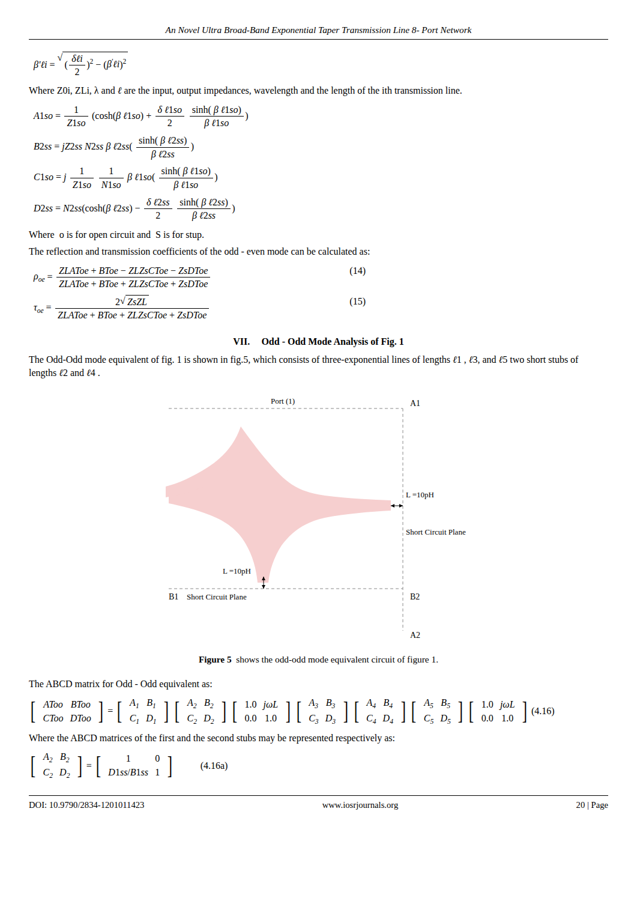An Novel Ultra Broad-Band Exponential Taper Transmission Line 8- Port Network
β'ℓi = (δℓi 2)2 − (β'ℓi)2
Where Z0i, ZLi, λ and ℓ are the input, output impedances, wavelength and the length of the ith transmission line.
A1so = 1 Z1so (cosh(β ℓ1so) + δ ℓ1so 2 sinh( β ℓ1so) β ℓ1so)
B2ss = jZ2ss N2ss β ℓ2ss( sinh( β ℓ2ss) β ℓ2ss)
C1so = j 1 Z1so 1 N1so β ℓ1so( sinh( β ℓ1so) β ℓ1so)
D2ss = N2ss(cosh(β ℓ2ss) − δ ℓ2ss 2 sinh( β ℓ2ss) β ℓ2ss)
Where o is for open circuit and S is for stup.
The reflection and transmission coefficients of the odd - even mode can be calculated as:
ρoe = ZLAToe + BToe − ZLZsCToe − ZsDToe ZLAToe + BToe + ZLZsCToe + ZsDToe (14)
τoe = 2ZsZL ZLAToe + BToe + ZLZsCToe + ZsDToe (15)
VII. Odd - Odd Mode Analysis of Fig. 1
The Odd-Odd mode equivalent of fig. 1 is shown in fig.5, which consists of three-exponential lines of lengths ℓ1 , ℓ3, and ℓ5 two short stubs of lengths ℓ2 and ℓ4 .
Port (1) A1 B2 A2 B1 L =10pH Short Circuit Plane L =10pH Short Circuit Plane
Figure 5 shows the odd-odd mode equivalent circuit of figure 1.
The ABCD matrix for Odd - Odd equivalent as:
[
| AToo | BToo |
| CToo | DToo |
] = [
| A 1 | B 1 |
| C 1 | D 1 |
] [
| A 2 | B 2 |
| C 2 | D 2 |
] [
| 1.0 | jωL |
| 0.0 | 1.0 |
] [
| A 3 | B 3 |
| C 3 | D 3 |
] [
| A 4 | B 4 |
| C 4 | D 4 |
] [
| A 5 | B 5 |
| C 5 | D 5 |
] [
| 1.0 | jωL |
| 0.0 | 1.0 |
] (4.16)
Where the ABCD matrices of the first and the second stubs may be represented respectively as:
[
| A 2 | B 2 |
| C 2 | D 2 |
] = [
| 1 | 0 |
| D 1 ss / B 1 ss | 1 |
] (4.16a)
DOI: 10.9790/2834-1201011423 www.iosrjournals.org 20 | Page